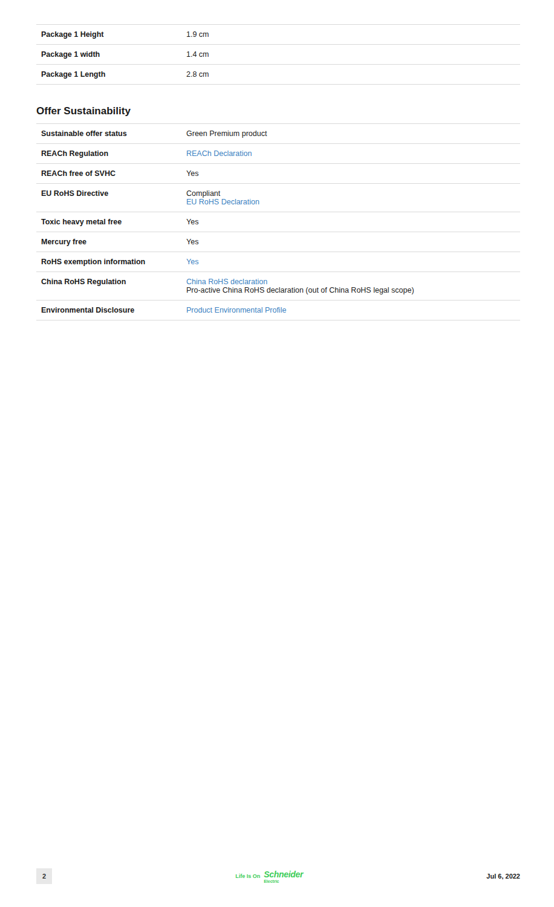| Package 1 Height | 1.9 cm |
| Package 1 width | 1.4 cm |
| Package 1 Length | 2.8 cm |
Offer Sustainability
| Sustainable offer status | Green Premium product |
| REACh Regulation | REACh Declaration |
| REACh free of SVHC | Yes |
| EU RoHS Directive | Compliant EU RoHS Declaration |
| Toxic heavy metal free | Yes |
| Mercury free | Yes |
| RoHS exemption information | Yes |
| China RoHS Regulation | China RoHS declaration Pro-active China RoHS declaration (out of China RoHS legal scope) |
| Environmental Disclosure | Product Environmental Profile |
2
Life Is On SchneiderElectric
Jul 6, 2022